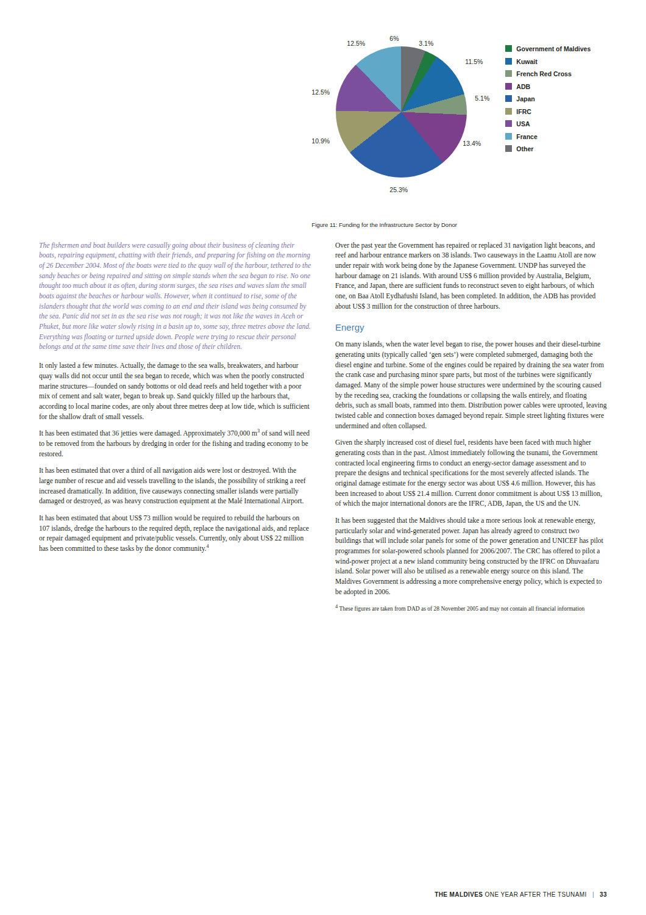6% 3.1% 11.5% 5.1% 13.4% 25.3% 10.9% 12.5% 12.5%
Government of Maldives
Kuwait
French Red Cross
ADB
Japan
IFRC
USA
France
Other
Figure 11: Funding for the Infrastructure Sector by Donor
The fishermen and boat builders were casually going about their business of cleaning their boats, repairing equipment, chatting with their friends, and preparing for fishing on the morning of 26 December 2004. Most of the boats were tied to the quay wall of the harbour, tethered to the sandy beaches or being repaired and sitting on simple stands when the sea began to rise. No one thought too much about it as often, during storm surges, the sea rises and waves slam the small boats against the beaches or harbour walls. However, when it continued to rise, some of the islanders thought that the world was coming to an end and their island was being consumed by the sea. Panic did not set in as the sea rise was not rough; it was not like the waves in Aceh or Phuket, but more like water slowly rising in a basin up to, some say, three metres above the land. Everything was floating or turned upside down. People were trying to rescue their personal belongs and at the same time save their lives and those of their children.
It only lasted a few minutes. Actually, the damage to the sea walls, breakwaters, and harbour quay walls did not occur until the sea began to recede, which was when the poorly constructed marine structures—founded on sandy bottoms or old dead reefs and held together with a poor mix of cement and salt water, began to break up. Sand quickly filled up the harbours that, according to local marine codes, are only about three metres deep at low tide, which is sufficient for the shallow draft of small vessels.
It has been estimated that 36 jetties were damaged. Approximately 370,000 m3 of sand will need to be removed from the harbours by dredging in order for the fishing and trading economy to be restored.
It has been estimated that over a third of all navigation aids were lost or destroyed. With the large number of rescue and aid vessels travelling to the islands, the possibility of striking a reef increased dramatically. In addition, five causeways connecting smaller islands were partially damaged or destroyed, as was heavy construction equipment at the Malé International Airport.
It has been estimated that about US$ 73 million would be required to rebuild the harbours on 107 islands, dredge the harbours to the required depth, replace the navigational aids, and replace or repair damaged equipment and private/public vessels. Currently, only about US$ 22 million has been committed to these tasks by the donor community.4
Over the past year the Government has repaired or replaced 31 navigation light beacons, and reef and harbour entrance markers on 38 islands. Two causeways in the Laamu Atoll are now under repair with work being done by the Japanese Government. UNDP has surveyed the harbour damage on 21 islands. With around US$ 6 million provided by Australia, Belgium, France, and Japan, there are sufficient funds to reconstruct seven to eight harbours, of which one, on Baa Atoll Eydhafushi Island, has been completed. In addition, the ADB has provided about US$ 3 million for the construction of three harbours.
Energy
On many islands, when the water level began to rise, the power houses and their diesel-turbine generating units (typically called ‘gen sets’) were completed submerged, damaging both the diesel engine and turbine. Some of the engines could be repaired by draining the sea water from the crank case and purchasing minor spare parts, but most of the turbines were significantly damaged. Many of the simple power house structures were undermined by the scouring caused by the receding sea, cracking the foundations or collapsing the walls entirely, and floating debris, such as small boats, rammed into them. Distribution power cables were uprooted, leaving twisted cable and connection boxes damaged beyond repair. Simple street lighting fixtures were undermined and often collapsed.
Given the sharply increased cost of diesel fuel, residents have been faced with much higher generating costs than in the past. Almost immediately following the tsunami, the Government contracted local engineering firms to conduct an energy-sector damage assessment and to prepare the designs and technical specifications for the most severely affected islands. The original damage estimate for the energy sector was about US$ 4.6 million. However, this has been increased to about US$ 21.4 million. Current donor commitment is about US$ 13 million, of which the major international donors are the IFRC, ADB, Japan, the US and the UN.
It has been suggested that the Maldives should take a more serious look at renewable energy, particularly solar and wind-generated power. Japan has already agreed to construct two buildings that will include solar panels for some of the power generation and UNICEF has pilot programmes for solar-powered schools planned for 2006/2007. The CRC has offered to pilot a wind-power project at a new island community being constructed by the IFRC on Dhuvaafaru island. Solar power will also be utilised as a renewable energy source on this island. The Maldives Government is addressing a more comprehensive energy policy, which is expected to be adopted in 2006.
4 These figures are taken from DAD as of 28 November 2005 and may not contain all financial information
THE MALDIVES ONE YEAR AFTER THE TSUNAMI | 33